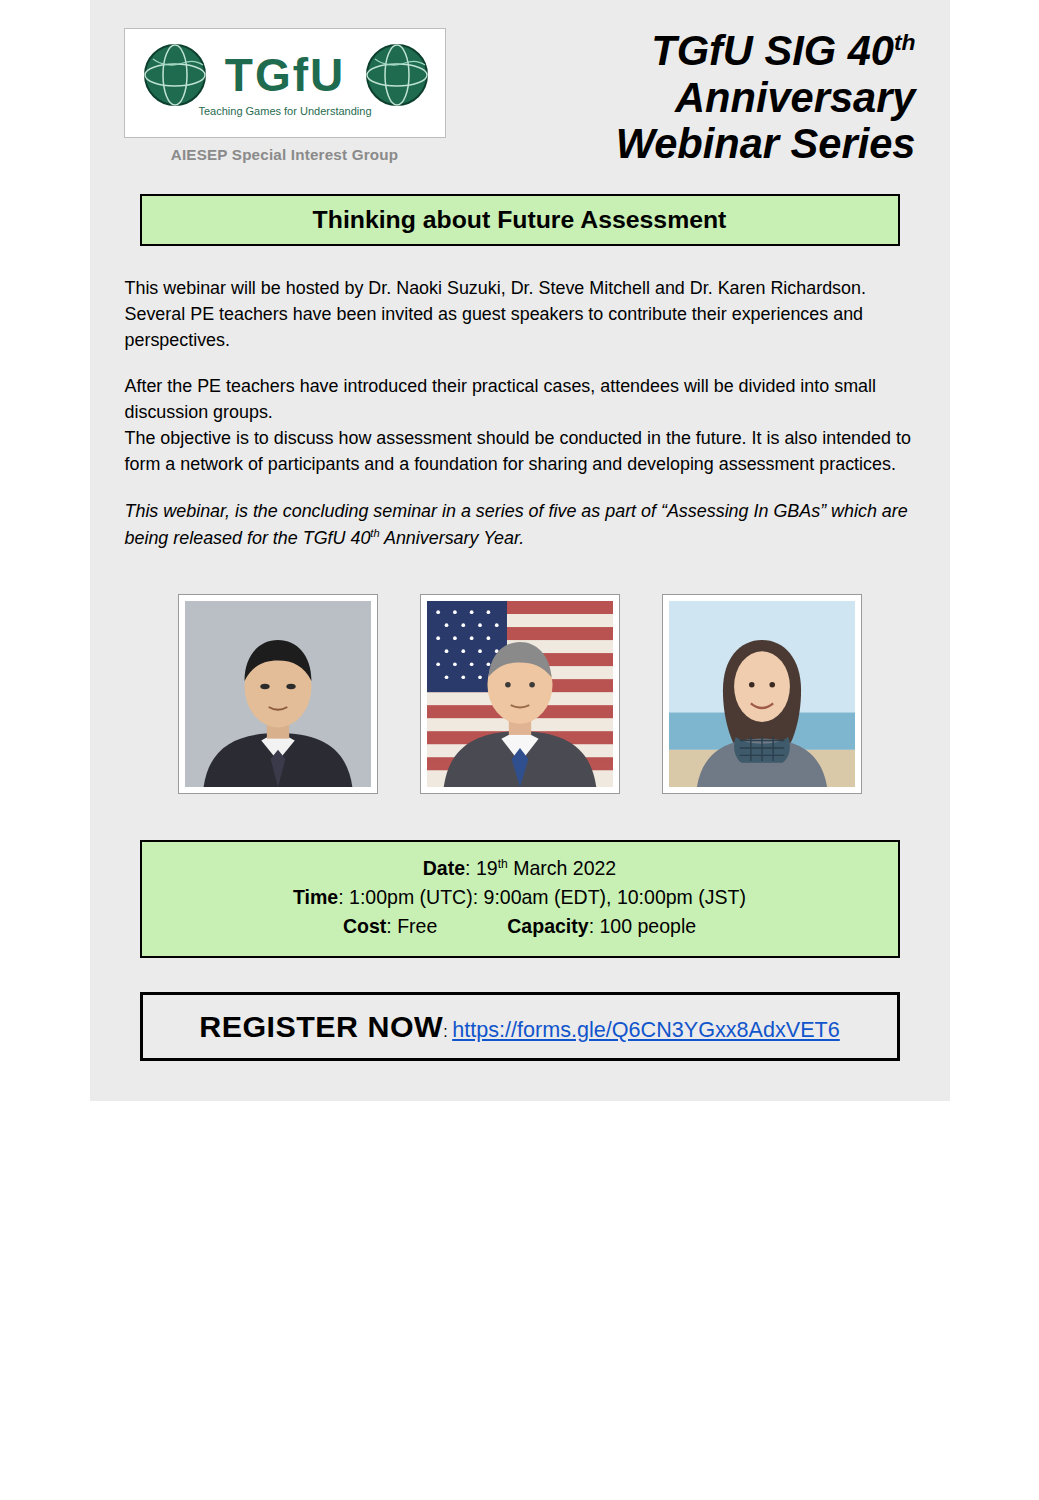TGfU Teaching Games for Understanding
AIESEP Special Interest Group
TGfU SIG 40th
Anniversary
Webinar Series
Thinking about Future Assessment
This webinar will be hosted by Dr. Naoki Suzuki, Dr. Steve Mitchell and Dr. Karen Richardson. Several PE teachers have been invited as guest speakers to contribute their experiences and perspectives.
After the PE teachers have introduced their practical cases, attendees will be divided into small discussion groups.
The objective is to discuss how assessment should be conducted in the future. It is also intended to form a network of participants and a foundation for sharing and developing assessment practices.
This webinar, is the concluding seminar in a series of five as part of “Assessing In GBAs” which are being released for the TGfU 40th Anniversary Year.
Date: 19th March 2022 Time: 1:00pm (UTC): 9:00am (EDT), 10:00pm (JST) Cost: Free Capacity: 100 people
REGISTER NOW: https://forms.gle/Q6CN3YGxx8AdxVET6